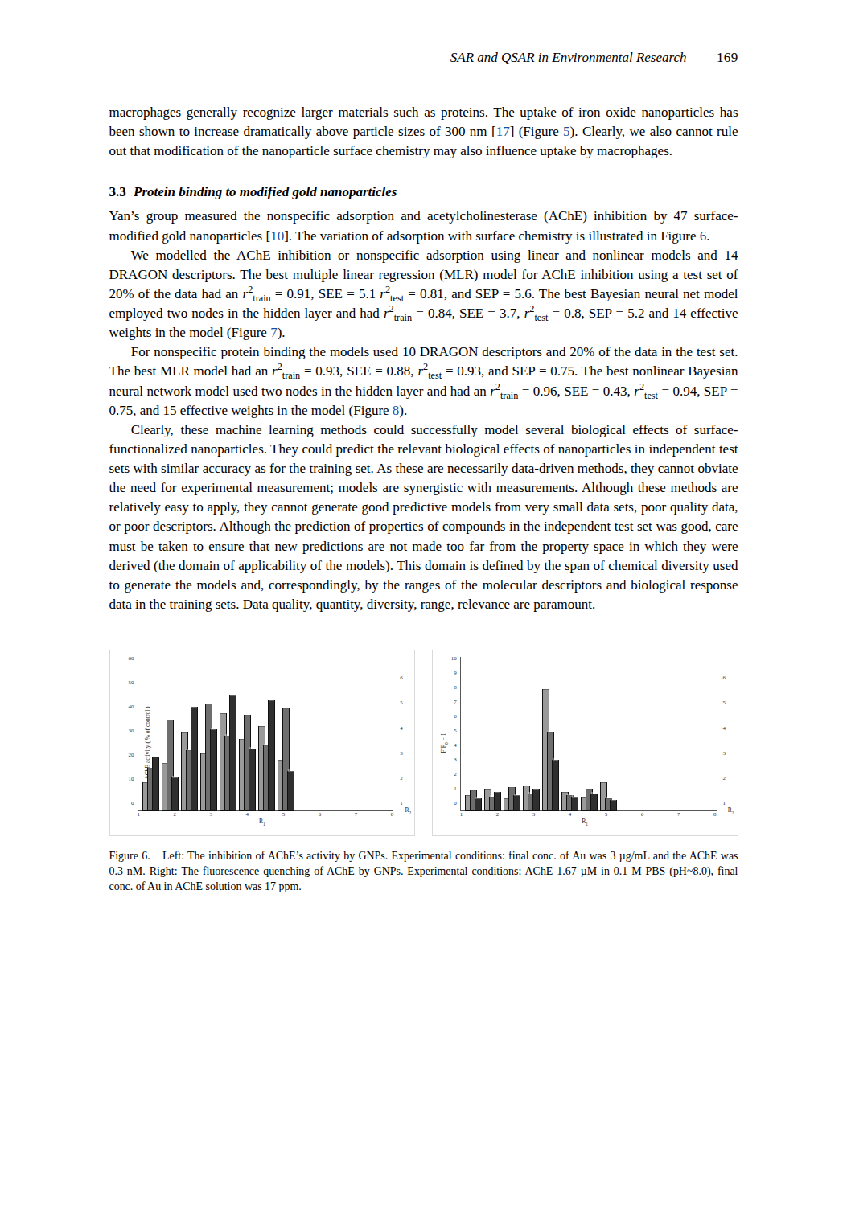SAR and QSAR in Environmental Research 169
macrophages generally recognize larger materials such as proteins. The uptake of iron oxide nanoparticles has been shown to increase dramatically above particle sizes of 300 nm [17] (Figure 5). Clearly, we also cannot rule out that modification of the nanoparticle surface chemistry may also influence uptake by macrophages.
3.3 Protein binding to modified gold nanoparticles
Yan’s group measured the nonspecific adsorption and acetylcholinesterase (AChE) inhibition by 47 surface-modified gold nanoparticles [10]. The variation of adsorption with surface chemistry is illustrated in Figure 6.
We modelled the AChE inhibition or nonspecific adsorption using linear and nonlinear models and 14 DRAGON descriptors. The best multiple linear regression (MLR) model for AChE inhibition using a test set of 20% of the data had an r2train = 0.91, SEE = 5.1 r2test = 0.81, and SEP = 5.6. The best Bayesian neural net model employed two nodes in the hidden layer and had r2train = 0.84, SEE = 3.7, r2test = 0.8, SEP = 5.2 and 14 effective weights in the model (Figure 7).
For nonspecific protein binding the models used 10 DRAGON descriptors and 20% of the data in the test set. The best MLR model had an r2train = 0.93, SEE = 0.88, r2test = 0.93, and SEP = 0.75. The best nonlinear Bayesian neural network model used two nodes in the hidden layer and had an r2train = 0.96, SEE = 0.43, r2test = 0.94, SEP = 0.75, and 15 effective weights in the model (Figure 8).
Clearly, these machine learning methods could successfully model several biological effects of surface-functionalized nanoparticles. They could predict the relevant biological effects of nanoparticles in independent test sets with similar accuracy as for the training set. As these are necessarily data-driven methods, they cannot obviate the need for experimental measurement; models are synergistic with measurements. Although these methods are relatively easy to apply, they cannot generate good predictive models from very small data sets, poor quality data, or poor descriptors. Although the prediction of properties of compounds in the independent test set was good, care must be taken to ensure that new predictions are not made too far from the property space in which they were derived (the domain of applicability of the models). This domain is defined by the span of chemical diversity used to generate the models and, correspondingly, by the ranges of the molecular descriptors and biological response data in the training sets. Data quality, quantity, diversity, range, relevance are paramount.
AChE activity ( % of control )
6050403020100
654321
R2
12345678
R1
F/F0 − 1
109876543210
654321
R2
12345678
R1
Figure 6. Left: The inhibition of AChE’s activity by GNPs. Experimental conditions: final conc. of Au was 3 µg/mL and the AChE was 0.3 nM. Right: The fluorescence quenching of AChE by GNPs. Experimental conditions: AChE 1.67 µM in 0.1 M PBS (pH~8.0), final conc. of Au in AChE solution was 17 ppm.